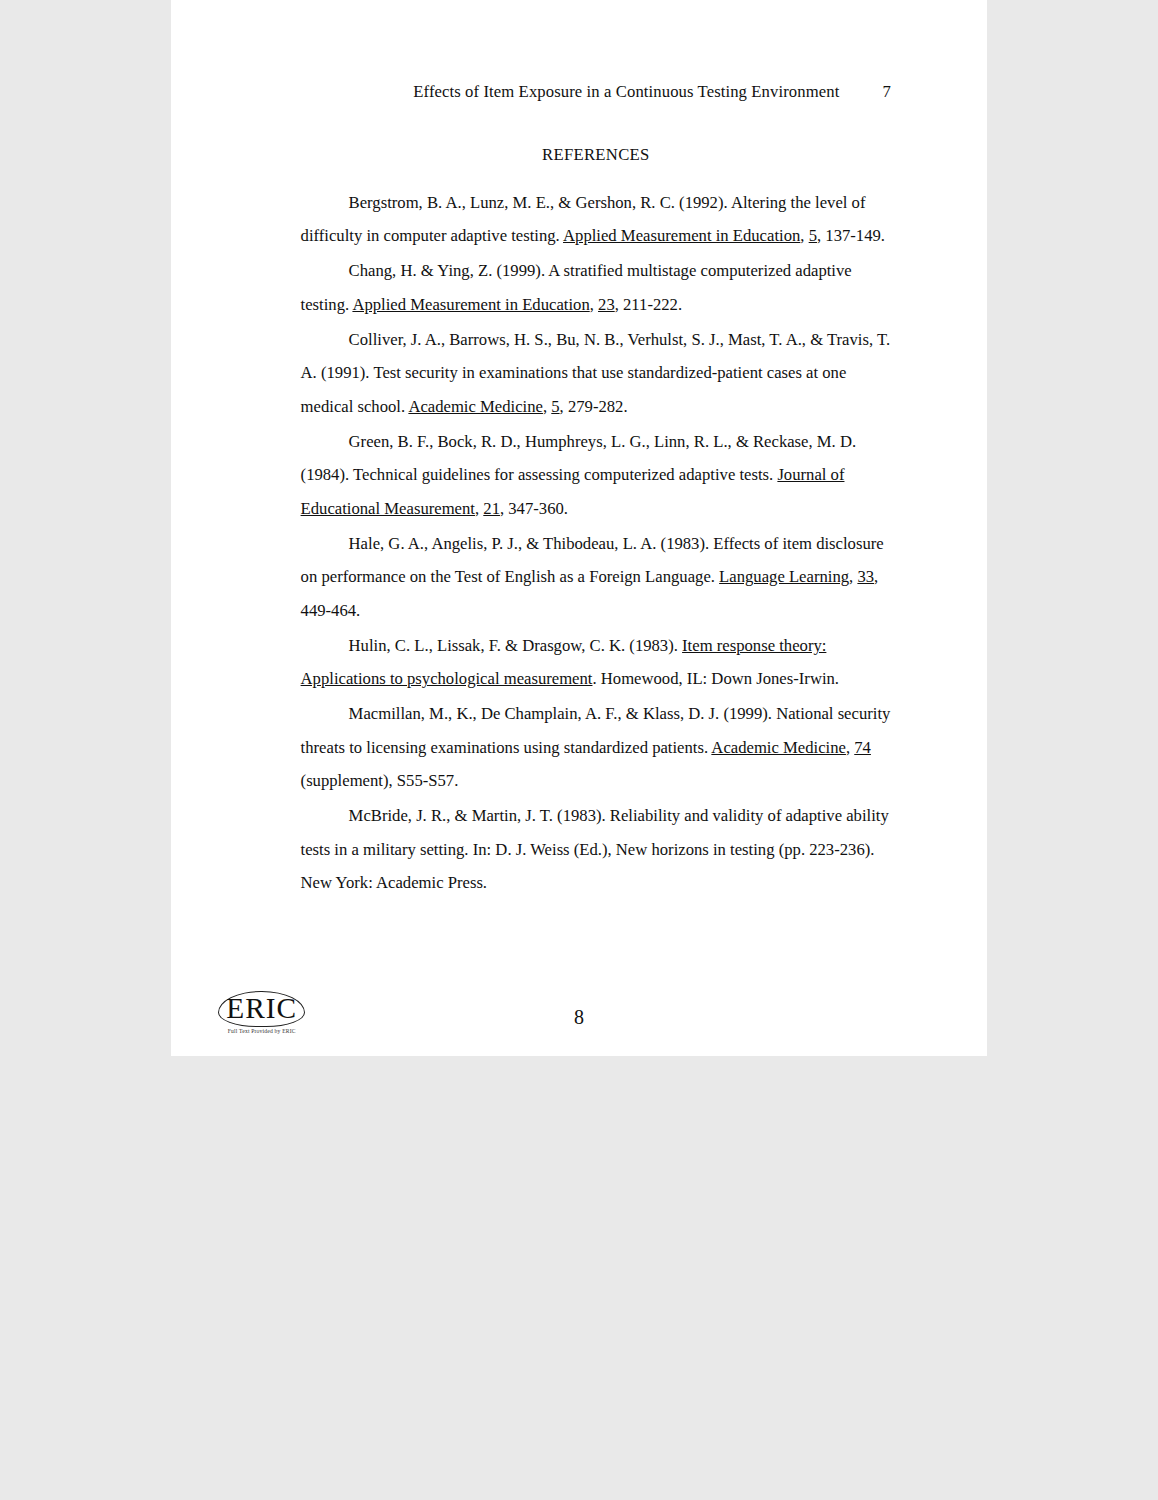Effects of Item Exposure in a Continuous Testing Environment7
REFERENCES
Bergstrom, B. A., Lunz, M. E., & Gershon, R. C. (1992). Altering the level of difficulty in computer adaptive testing. Applied Measurement in Education, 5, 137-149.
Chang, H. & Ying, Z. (1999). A stratified multistage computerized adaptive testing. Applied Measurement in Education, 23, 211-222.
Colliver, J. A., Barrows, H. S., Bu, N. B., Verhulst, S. J., Mast, T. A., & Travis, T. A. (1991). Test security in examinations that use standardized-patient cases at one medical school. Academic Medicine, 5, 279-282.
Green, B. F., Bock, R. D., Humphreys, L. G., Linn, R. L., & Reckase, M. D. (1984). Technical guidelines for assessing computerized adaptive tests. Journal of Educational Measurement, 21, 347-360.
Hale, G. A., Angelis, P. J., & Thibodeau, L. A. (1983). Effects of item disclosure on performance on the Test of English as a Foreign Language. Language Learning, 33, 449-464.
Hulin, C. L., Lissak, F. & Drasgow, C. K. (1983). Item response theory: Applications to psychological measurement. Homewood, IL: Down Jones-Irwin.
Macmillan, M., K., De Champlain, A. F., & Klass, D. J. (1999). National security threats to licensing examinations using standardized patients. Academic Medicine, 74 (supplement), S55-S57.
McBride, J. R., & Martin, J. T. (1983). Reliability and validity of adaptive ability tests in a military setting. In: D. J. Weiss (Ed.), New horizons in testing (pp. 223-236). New York: Academic Press.
8
ERIC
Full Text Provided by ERIC